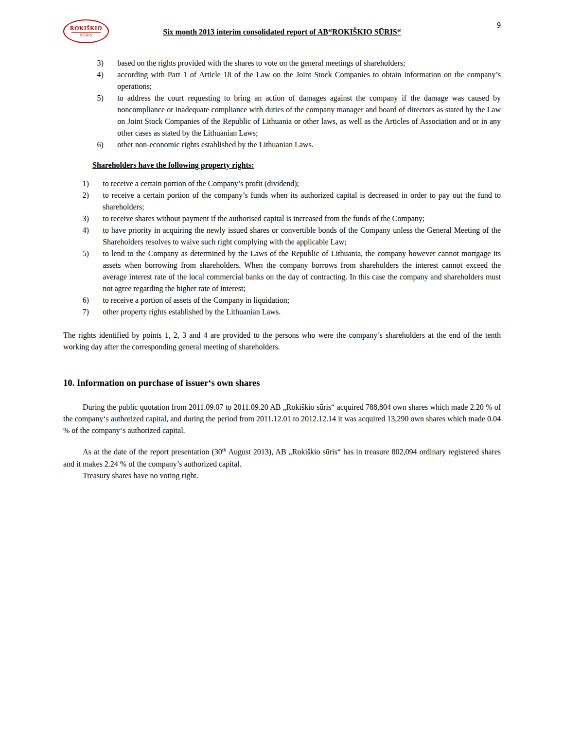ROKIŠKIO
SŪRIS
9
Six month 2013 interim consolidated report of AB“ROKIŠKIO SŪRIS“
3) based on the rights provided with the shares to vote on the general meetings of shareholders;
4) according with Part 1 of Article 18 of the Law on the Joint Stock Companies to obtain information on the company’s operations;
5) to address the court requesting to bring an action of damages against the company if the damage was caused by noncompliance or inadequate compliance with duties of the company manager and board of directors as stated by the Law on Joint Stock Companies of the Republic of Lithuania or other laws, as well as the Articles of Association and or in any other cases as stated by the Lithuanian Laws;
6) other non-economic rights established by the Lithuanian Laws.
Shareholders have the following property rights:
1) to receive a certain portion of the Company’s profit (dividend);
2) to receive a certain portion of the company’s funds when its authorized capital is decreased in order to pay out the fund to shareholders;
3) to receive shares without payment if the authorised capital is increased from the funds of the Company;
4) to have priority in acquiring the newly issued shares or convertible bonds of the Company unless the General Meeting of the Shareholders resolves to waive such right complying with the applicable Law;
5) to lend to the Company as determined by the Laws of the Republic of Lithuania, the company however cannot mortgage its assets when borrowing from shareholders. When the company borrows from shareholders the interest cannot exceed the average interest rate of the local commercial banks on the day of contracting. In this case the company and shareholders must not agree regarding the higher rate of interest;
6) to receive a portion of assets of the Company in liquidation;
7) other property rights established by the Lithuanian Laws.
The rights identified by points 1, 2, 3 and 4 are provided to the persons who were the company’s shareholders at the end of the tenth working day after the corresponding general meeting of shareholders.
10. Information on purchase of issuer‘s own shares
During the public quotation from 2011.09.07 to 2011.09.20 AB „Rokiškio sūris“ acquired 788,804 own shares which made 2.20 % of the company‘s authorized capital, and during the period from 2011.12.01 to 2012.12.14 it was acquired 13,290 own shares which made 0.04 % of the company‘s authorized capital.
As at the date of the report presentation (30th August 2013), AB „Rokiškio sūris“ has in treasure 802,094 ordinary registered shares and it makes 2.24 % of the company’s authorized capital.
Treasury shares have no voting right.